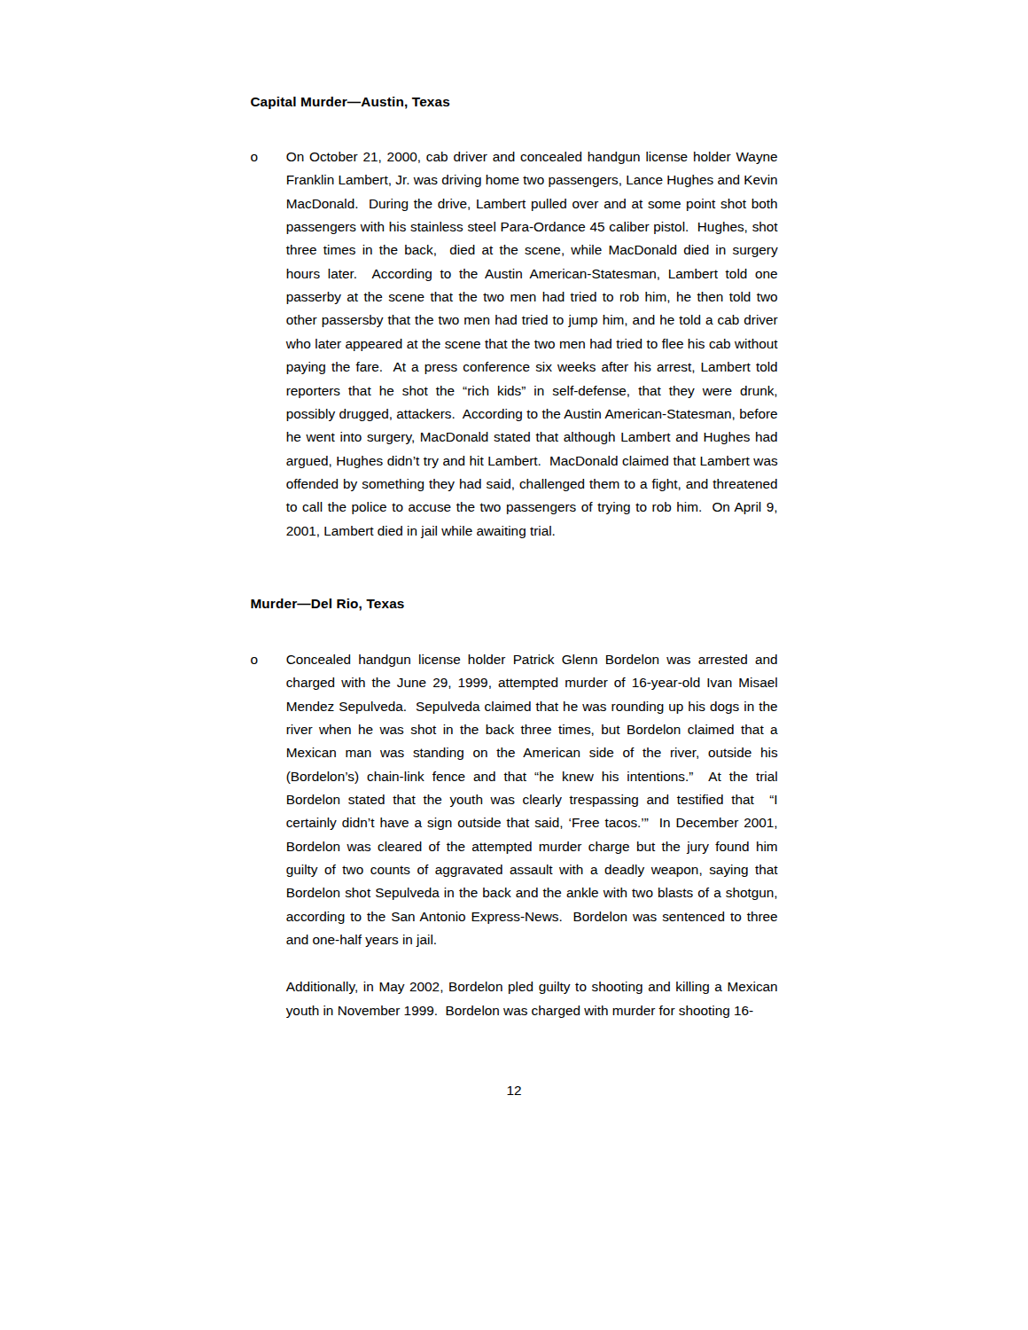Capital Murder—Austin, Texas
o
On October 21, 2000, cab driver and concealed handgun license holder Wayne Franklin Lambert, Jr. was driving home two passengers, Lance Hughes and Kevin MacDonald. During the drive, Lambert pulled over and at some point shot both passengers with his stainless steel Para-Ordance 45 caliber pistol. Hughes, shot three times in the back, died at the scene, while MacDonald died in surgery hours later. According to the Austin American-Statesman, Lambert told one passerby at the scene that the two men had tried to rob him, he then told two other passersby that the two men had tried to jump him, and he told a cab driver who later appeared at the scene that the two men had tried to flee his cab without paying the fare. At a press conference six weeks after his arrest, Lambert told reporters that he shot the “rich kids” in self-defense, that they were drunk, possibly drugged, attackers. According to the Austin American-Statesman, before he went into surgery, MacDonald stated that although Lambert and Hughes had argued, Hughes didn’t try and hit Lambert. MacDonald claimed that Lambert was offended by something they had said, challenged them to a fight, and threatened to call the police to accuse the two passengers of trying to rob him. On April 9, 2001, Lambert died in jail while awaiting trial.
Murder—Del Rio, Texas
o
Concealed handgun license holder Patrick Glenn Bordelon was arrested and charged with the June 29, 1999, attempted murder of 16-year-old Ivan Misael Mendez Sepulveda. Sepulveda claimed that he was rounding up his dogs in the river when he was shot in the back three times, but Bordelon claimed that a Mexican man was standing on the American side of the river, outside his (Bordelon’s) chain-link fence and that “he knew his intentions.” At the trial Bordelon stated that the youth was clearly trespassing and testified that “I certainly didn’t have a sign outside that said, ‘Free tacos.’” In December 2001, Bordelon was cleared of the attempted murder charge but the jury found him guilty of two counts of aggravated assault with a deadly weapon, saying that Bordelon shot Sepulveda in the back and the ankle with two blasts of a shotgun, according to the San Antonio Express-News. Bordelon was sentenced to three and one-half years in jail.
Additionally, in May 2002, Bordelon pled guilty to shooting and killing a Mexican youth in November 1999. Bordelon was charged with murder for shooting 16-
12